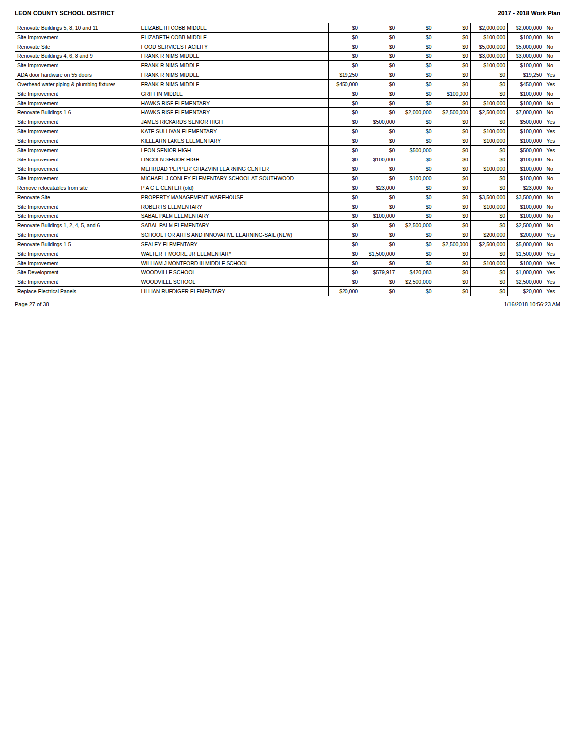LEON COUNTY SCHOOL DISTRICT
2017 - 2018 Work Plan
| Renovate Buildings 5, 8, 10 and 11 | ELIZABETH COBB MIDDLE | $0 | $0 | $0 | $0 | $2,000,000 | $2,000,000 | No |
| Site Improvement | ELIZABETH COBB MIDDLE | $0 | $0 | $0 | $0 | $100,000 | $100,000 | No |
| Renovate Site | FOOD SERVICES FACILITY | $0 | $0 | $0 | $0 | $5,000,000 | $5,000,000 | No |
| Renovate Buildings 4, 6, 8 and 9 | FRANK R NIMS MIDDLE | $0 | $0 | $0 | $0 | $3,000,000 | $3,000,000 | No |
| Site Improvement | FRANK R NIMS MIDDLE | $0 | $0 | $0 | $0 | $100,000 | $100,000 | No |
| ADA door hardware on 55 doors | FRANK R NIMS MIDDLE | $19,250 | $0 | $0 | $0 | $0 | $19,250 | Yes |
| Overhead water piping & plumbing fixtures | FRANK R NIMS MIDDLE | $450,000 | $0 | $0 | $0 | $0 | $450,000 | Yes |
| Site Improvement | GRIFFIN MIDDLE | $0 | $0 | $0 | $100,000 | $0 | $100,000 | No |
| Site Improvement | HAWKS RISE ELEMENTARY | $0 | $0 | $0 | $0 | $100,000 | $100,000 | No |
| Renovate Buildings 1-6 | HAWKS RISE ELEMENTARY | $0 | $0 | $2,000,000 | $2,500,000 | $2,500,000 | $7,000,000 | No |
| Site Improvement | JAMES RICKARDS SENIOR HIGH | $0 | $500,000 | $0 | $0 | $0 | $500,000 | Yes |
| Site Improvement | KATE SULLIVAN ELEMENTARY | $0 | $0 | $0 | $0 | $100,000 | $100,000 | Yes |
| Site Improvement | KILLEARN LAKES ELEMENTARY | $0 | $0 | $0 | $0 | $100,000 | $100,000 | Yes |
| Site Improvement | LEON SENIOR HIGH | $0 | $0 | $500,000 | $0 | $0 | $500,000 | Yes |
| Site Improvement | LINCOLN SENIOR HIGH | $0 | $100,000 | $0 | $0 | $0 | $100,000 | No |
| Site Improvement | MEHRDAD 'PEPPER' GHAZVINI LEARNING CENTER | $0 | $0 | $0 | $0 | $100,000 | $100,000 | No |
| Site Improvement | MICHAEL J CONLEY ELEMENTARY SCHOOL AT SOUTHWOOD | $0 | $0 | $100,000 | $0 | $0 | $100,000 | No |
| Remove relocatables from site | P A C E CENTER (old) | $0 | $23,000 | $0 | $0 | $0 | $23,000 | No |
| Renovate Site | PROPERTY MANAGEMENT WAREHOUSE | $0 | $0 | $0 | $0 | $3,500,000 | $3,500,000 | No |
| Site Improvement | ROBERTS ELEMENTARY | $0 | $0 | $0 | $0 | $100,000 | $100,000 | No |
| Site Improvement | SABAL PALM ELEMENTARY | $0 | $100,000 | $0 | $0 | $0 | $100,000 | No |
| Renovate Buildings 1, 2, 4, 5, and 6 | SABAL PALM ELEMENTARY | $0 | $0 | $2,500,000 | $0 | $0 | $2,500,000 | No |
| Site Improvement | SCHOOL FOR ARTS AND INNOVATIVE LEARNING-SAIL (NEW) | $0 | $0 | $0 | $0 | $200,000 | $200,000 | Yes |
| Renovate Buildings 1-5 | SEALEY ELEMENTARY | $0 | $0 | $0 | $2,500,000 | $2,500,000 | $5,000,000 | No |
| Site Improvement | WALTER T MOORE JR ELEMENTARY | $0 | $1,500,000 | $0 | $0 | $0 | $1,500,000 | Yes |
| Site Improvement | WILLIAM J MONTFORD III MIDDLE SCHOOL | $0 | $0 | $0 | $0 | $100,000 | $100,000 | Yes |
| Site Development | WOODVILLE SCHOOL | $0 | $579,917 | $420,083 | $0 | $0 | $1,000,000 | Yes |
| Site Improvement | WOODVILLE SCHOOL | $0 | $0 | $2,500,000 | $0 | $0 | $2,500,000 | Yes |
| Replace Electrical Panels | LILLIAN RUEDIGER ELEMENTARY | $20,000 | $0 | $0 | $0 | $0 | $20,000 | Yes |
Page 27 of 38
1/16/2018 10:56:23 AM